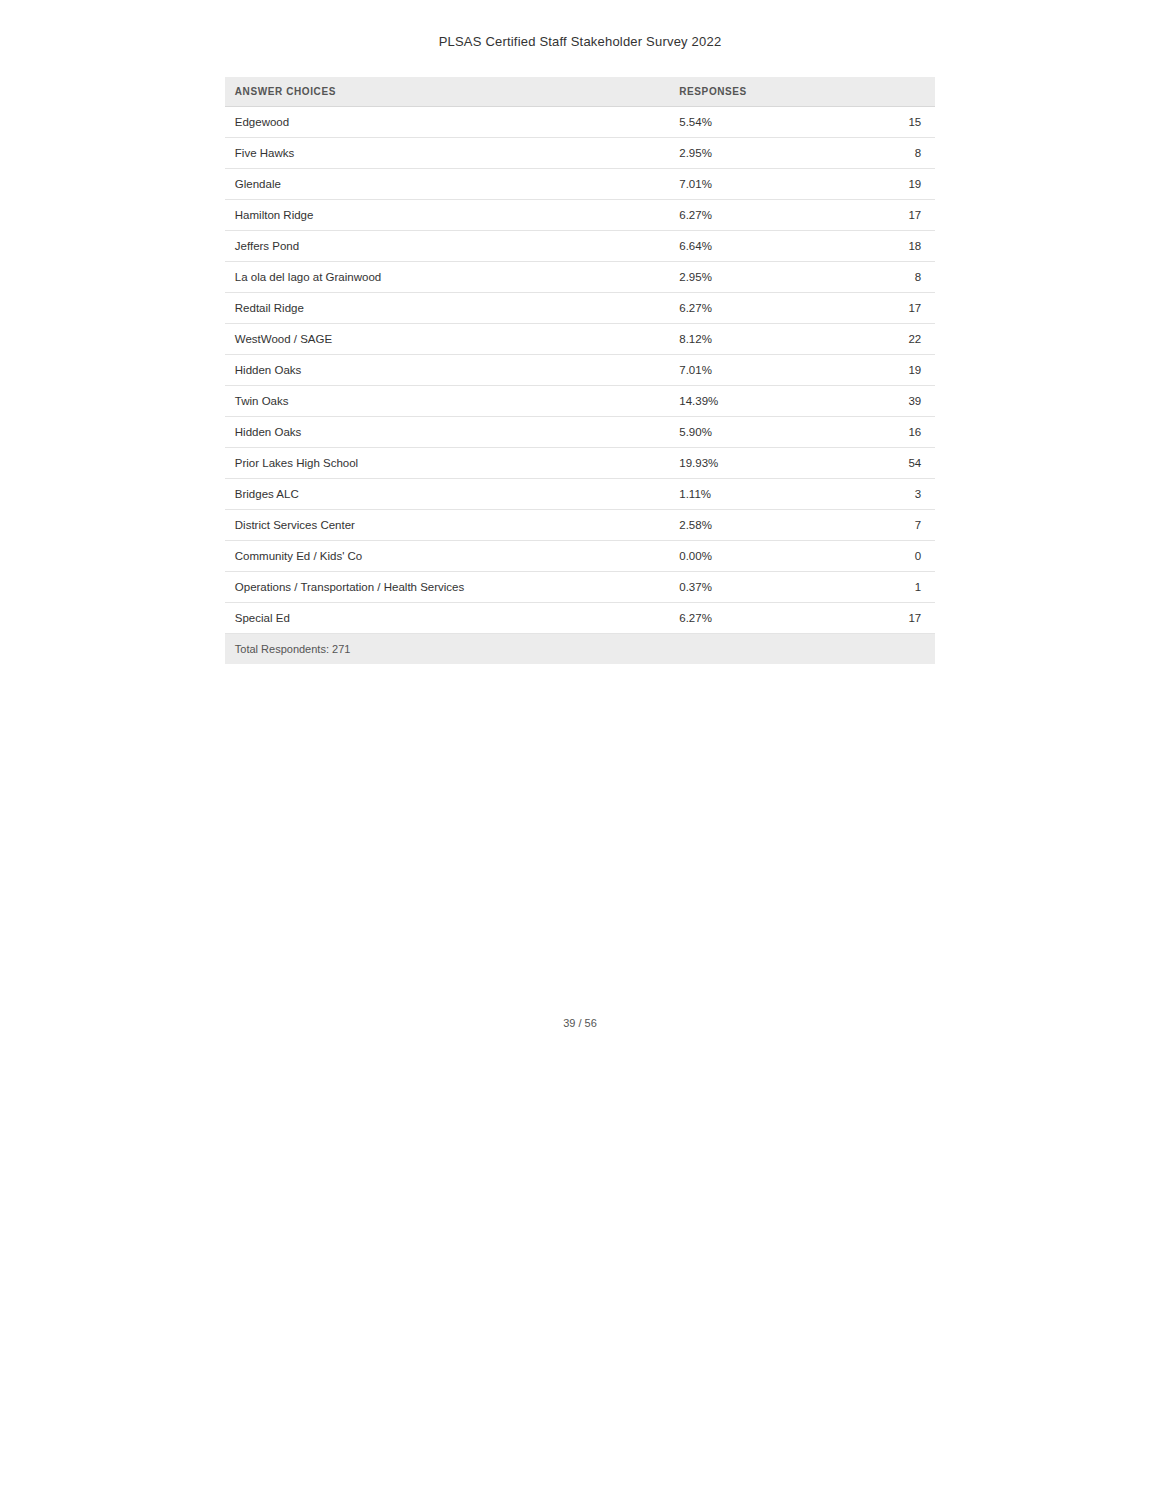PLSAS Certified Staff Stakeholder Survey 2022
| ANSWER CHOICES | RESPONSES |
| --- | --- |
| Edgewood | 5.54% | 15 |
| Five Hawks | 2.95% | 8 |
| Glendale | 7.01% | 19 |
| Hamilton Ridge | 6.27% | 17 |
| Jeffers Pond | 6.64% | 18 |
| La ola del lago at Grainwood | 2.95% | 8 |
| Redtail Ridge | 6.27% | 17 |
| WestWood / SAGE | 8.12% | 22 |
| Hidden Oaks | 7.01% | 19 |
| Twin Oaks | 14.39% | 39 |
| Hidden Oaks | 5.90% | 16 |
| Prior Lakes High School | 19.93% | 54 |
| Bridges ALC | 1.11% | 3 |
| District Services Center | 2.58% | 7 |
| Community Ed / Kids' Co | 0.00% | 0 |
| Operations / Transportation / Health Services | 0.37% | 1 |
| Special Ed | 6.27% | 17 |
| Total Respondents: 271 | | |
39 / 56